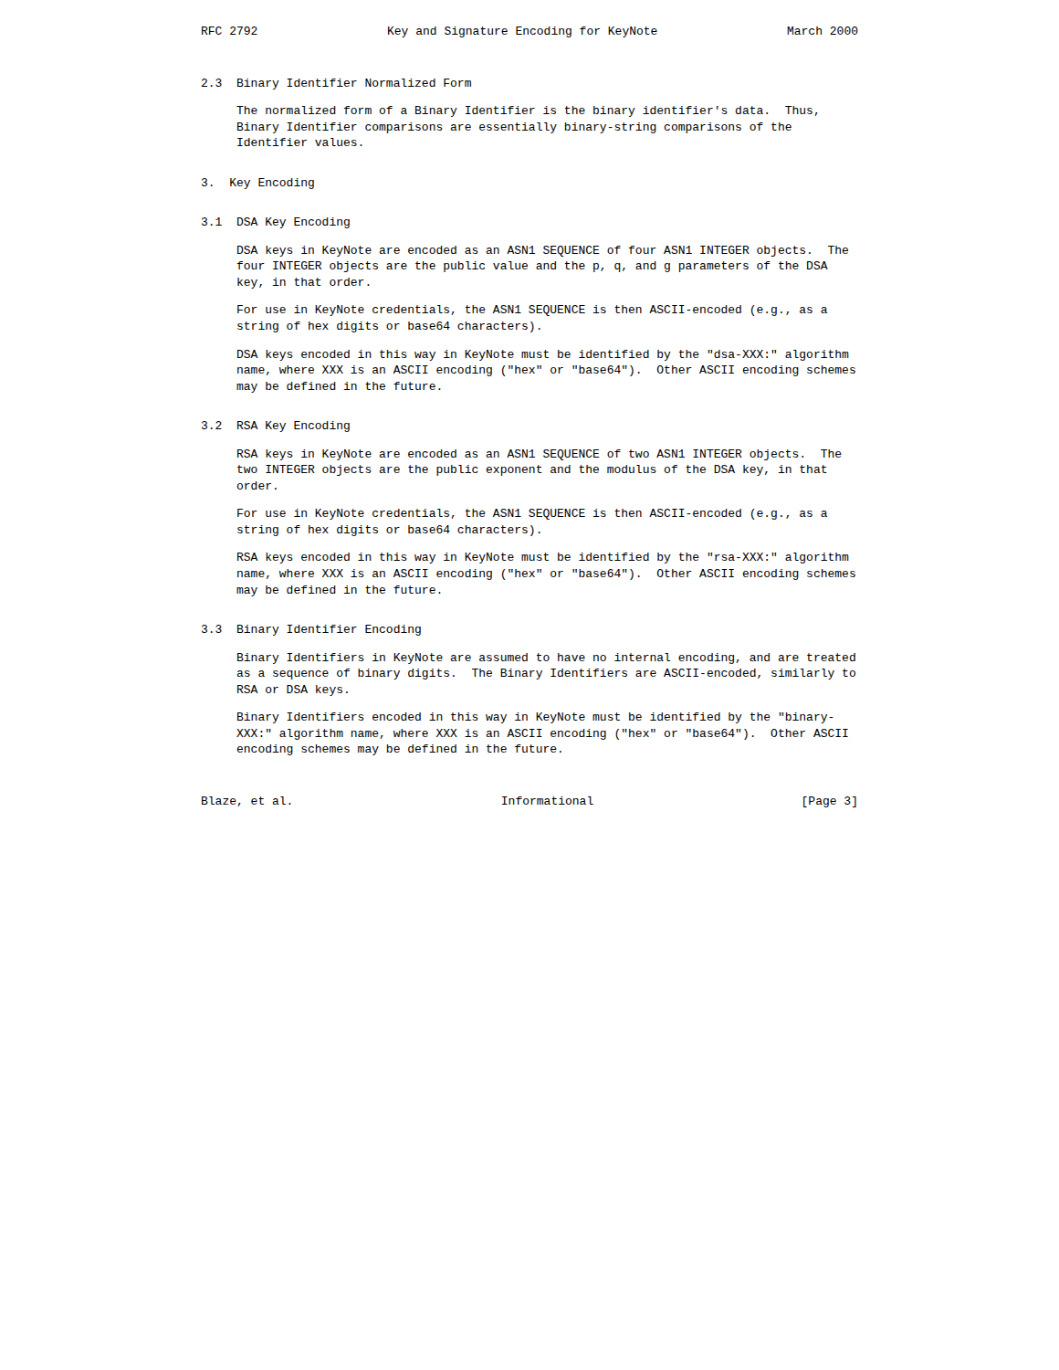RFC 2792 Key and Signature Encoding for KeyNote March 2000
2.3 Binary Identifier Normalized Form
The normalized form of a Binary Identifier is the binary identifier's data. Thus, Binary Identifier comparisons are essentially binary-string comparisons of the Identifier values.
3. Key Encoding
3.1 DSA Key Encoding
DSA keys in KeyNote are encoded as an ASN1 SEQUENCE of four ASN1 INTEGER objects. The four INTEGER objects are the public value and the p, q, and g parameters of the DSA key, in that order.
For use in KeyNote credentials, the ASN1 SEQUENCE is then ASCII-encoded (e.g., as a string of hex digits or base64 characters).
DSA keys encoded in this way in KeyNote must be identified by the "dsa-XXX:" algorithm name, where XXX is an ASCII encoding ("hex" or "base64"). Other ASCII encoding schemes may be defined in the future.
3.2 RSA Key Encoding
RSA keys in KeyNote are encoded as an ASN1 SEQUENCE of two ASN1 INTEGER objects. The two INTEGER objects are the public exponent and the modulus of the DSA key, in that order.
For use in KeyNote credentials, the ASN1 SEQUENCE is then ASCII-encoded (e.g., as a string of hex digits or base64 characters).
RSA keys encoded in this way in KeyNote must be identified by the "rsa-XXX:" algorithm name, where XXX is an ASCII encoding ("hex" or "base64"). Other ASCII encoding schemes may be defined in the future.
3.3 Binary Identifier Encoding
Binary Identifiers in KeyNote are assumed to have no internal encoding, and are treated as a sequence of binary digits. The Binary Identifiers are ASCII-encoded, similarly to RSA or DSA keys.
Binary Identifiers encoded in this way in KeyNote must be identified by the "binary-XXX:" algorithm name, where XXX is an ASCII encoding ("hex" or "base64"). Other ASCII encoding schemes may be defined in the future.
Blaze, et al. Informational [Page 3]